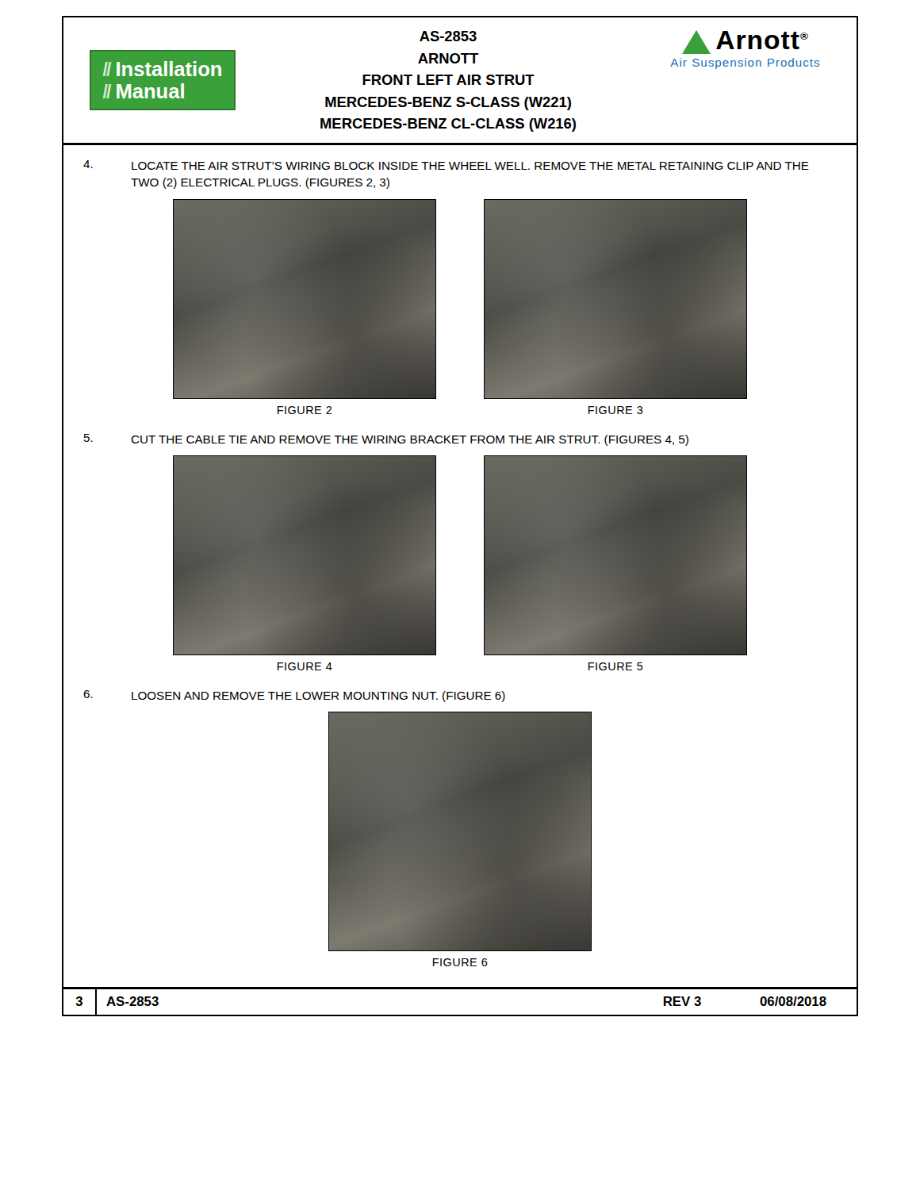// Installation
// Manual
AS-2853
ARNOTT
FRONT LEFT AIR STRUT
MERCEDES-BENZ S-CLASS (W221)
MERCEDES-BENZ CL-CLASS (W216)
Arnott®
Air Suspension Products
4.
Locate the air strut’s wiring block inside the wheel well. Remove the metal retaining clip and the two (2) electrical plugs. (Figures 2, 3)
FIGURE 2
FIGURE 3
5.
Cut the cable tie and remove the wiring bracket from the air strut. (Figures 4, 5)
FIGURE 4
FIGURE 5
6.
Loosen and remove the lower mounting nut. (Figure 6)
FIGURE 6
3
AS-2853
REV 3
06/08/2018